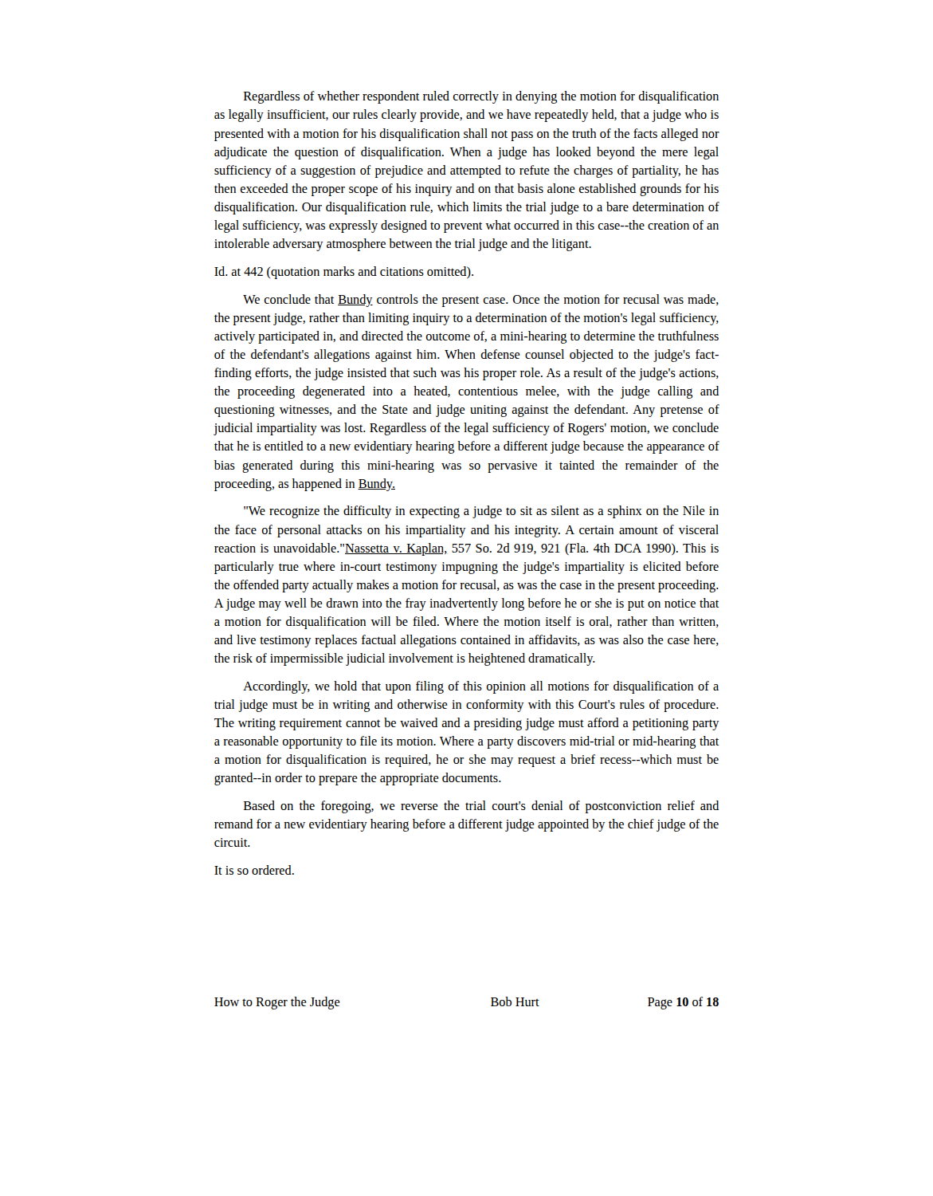Regardless of whether respondent ruled correctly in denying the motion for disqualification as legally insufficient, our rules clearly provide, and we have repeatedly held, that a judge who is presented with a motion for his disqualification shall not pass on the truth of the facts alleged nor adjudicate the question of disqualification. When a judge has looked beyond the mere legal sufficiency of a suggestion of prejudice and attempted to refute the charges of partiality, he has then exceeded the proper scope of his inquiry and on that basis alone established grounds for his disqualification. Our disqualification rule, which limits the trial judge to a bare determination of legal sufficiency, was expressly designed to prevent what occurred in this case--the creation of an intolerable adversary atmosphere between the trial judge and the litigant.
Id. at 442 (quotation marks and citations omitted).
We conclude that Bundy controls the present case. Once the motion for recusal was made, the present judge, rather than limiting inquiry to a determination of the motion's legal sufficiency, actively participated in, and directed the outcome of, a mini-hearing to determine the truthfulness of the defendant's allegations against him. When defense counsel objected to the judge's fact-finding efforts, the judge insisted that such was his proper role. As a result of the judge's actions, the proceeding degenerated into a heated, contentious melee, with the judge calling and questioning witnesses, and the State and judge uniting against the defendant. Any pretense of judicial impartiality was lost. Regardless of the legal sufficiency of Rogers' motion, we conclude that he is entitled to a new evidentiary hearing before a different judge because the appearance of bias generated during this mini-hearing was so pervasive it tainted the remainder of the proceeding, as happened in Bundy.
"We recognize the difficulty in expecting a judge to sit as silent as a sphinx on the Nile in the face of personal attacks on his impartiality and his integrity. A certain amount of visceral reaction is unavoidable."Nassetta v. Kaplan, 557 So. 2d 919, 921 (Fla. 4th DCA 1990). This is particularly true where in-court testimony impugning the judge's impartiality is elicited before the offended party actually makes a motion for recusal, as was the case in the present proceeding. A judge may well be drawn into the fray inadvertently long before he or she is put on notice that a motion for disqualification will be filed. Where the motion itself is oral, rather than written, and live testimony replaces factual allegations contained in affidavits, as was also the case here, the risk of impermissible judicial involvement is heightened dramatically.
Accordingly, we hold that upon filing of this opinion all motions for disqualification of a trial judge must be in writing and otherwise in conformity with this Court's rules of procedure. The writing requirement cannot be waived and a presiding judge must afford a petitioning party a reasonable opportunity to file its motion. Where a party discovers mid-trial or mid-hearing that a motion for disqualification is required, he or she may request a brief recess--which must be granted--in order to prepare the appropriate documents.
Based on the foregoing, we reverse the trial court's denial of postconviction relief and remand for a new evidentiary hearing before a different judge appointed by the chief judge of the circuit.
It is so ordered.
How to Roger the Judge
Bob Hurt
Page 10 of 18